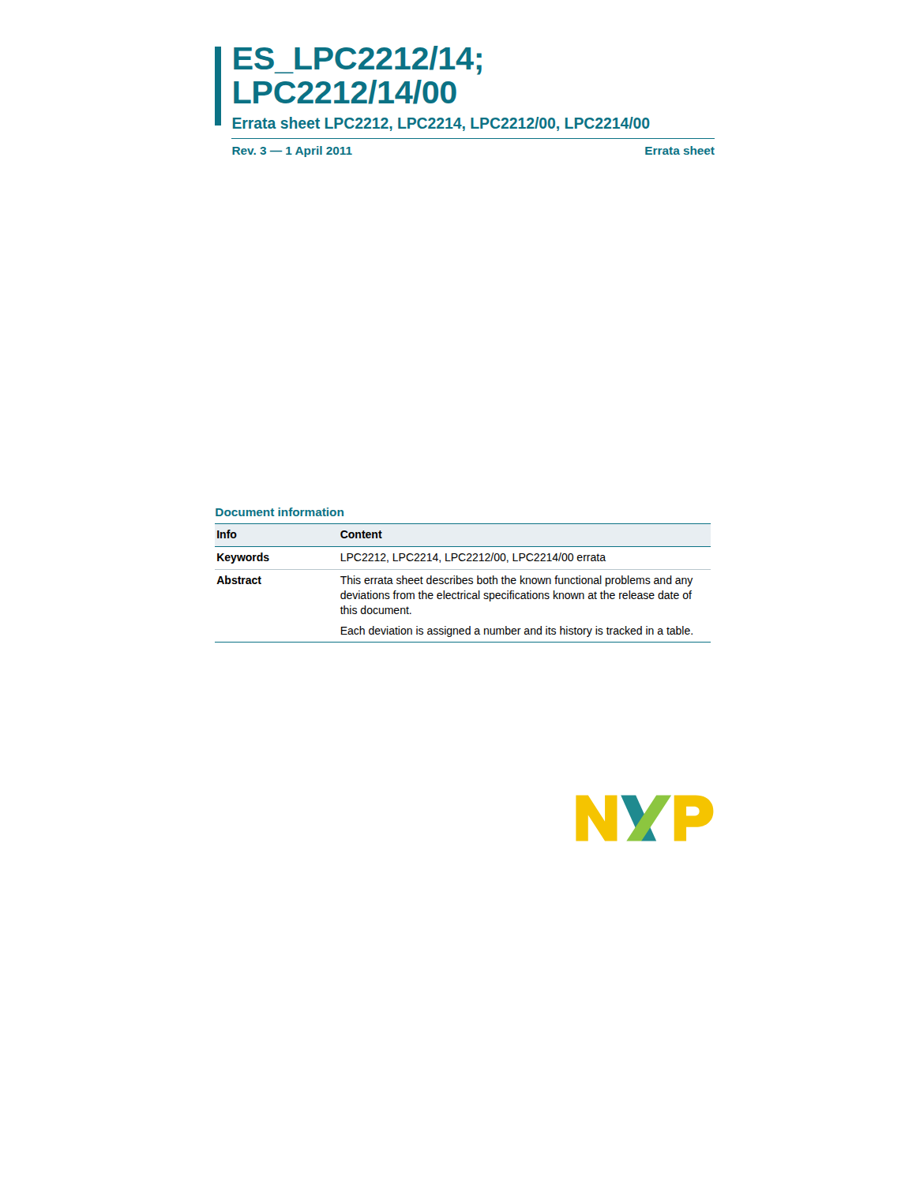ES_LPC2212/14; LPC2212/14/00
Errata sheet LPC2212, LPC2214, LPC2212/00, LPC2214/00
Rev. 3 — 1 April 2011 Errata sheet
Document information
| Info | Content |
| --- | --- |
| Keywords | LPC2212, LPC2214, LPC2212/00, LPC2214/00 errata |
| Abstract | This errata sheet describes both the known functional problems and any deviations from the electrical specifications known at the release date of this document. Each deviation is assigned a number and its history is tracked in a table. |